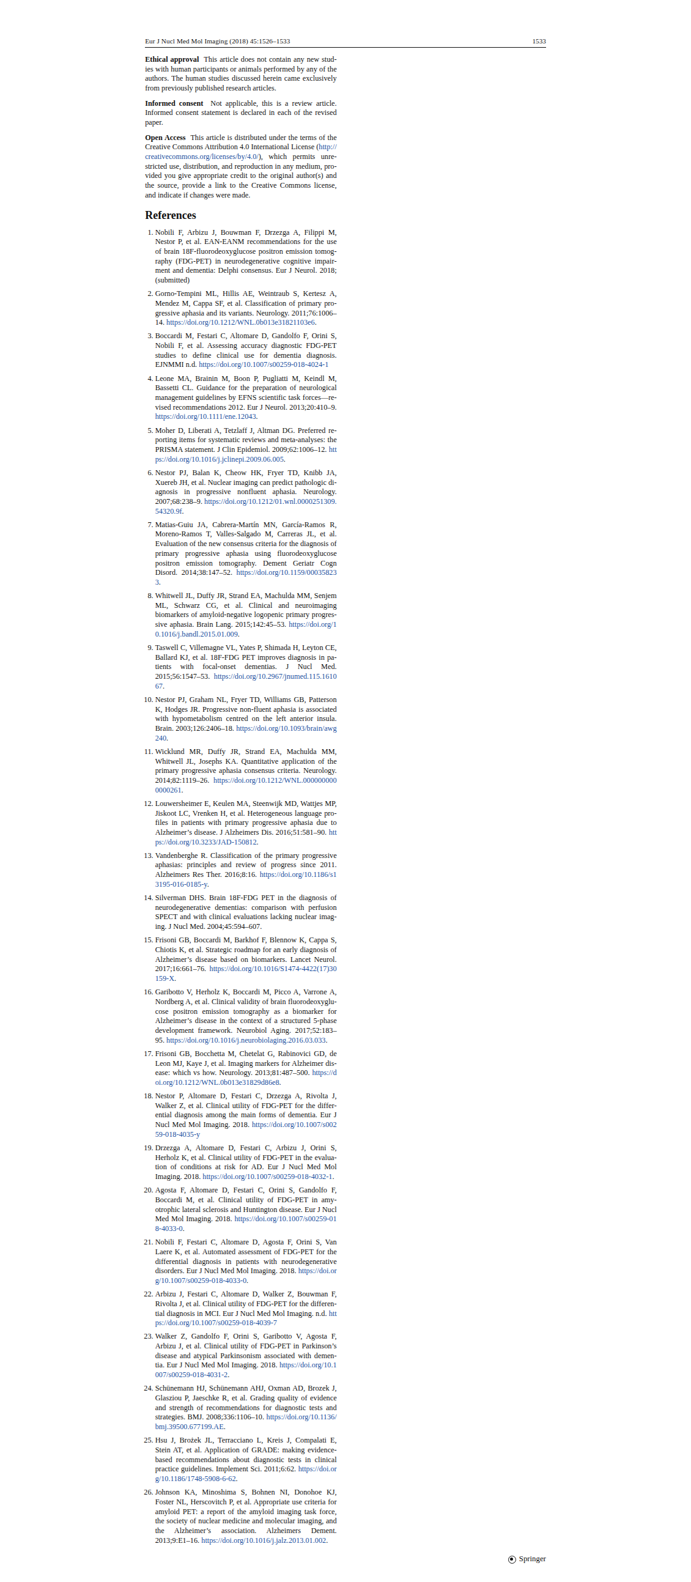Eur J Nucl Med Mol Imaging (2018) 45:1526–1533
1533
Ethical approval This article does not contain any new studies with human participants or animals performed by any of the authors. The human studies discussed herein came exclusively from previously published research articles.
Informed consent Not applicable, this is a review article. Informed consent statement is declared in each of the revised paper.
Open Access This article is distributed under the terms of the Creative Commons Attribution 4.0 International License (http://creativecommons.org/licenses/by/4.0/), which permits unrestricted use, distribution, and reproduction in any medium, provided you give appropriate credit to the original author(s) and the source, provide a link to the Creative Commons license, and indicate if changes were made.
References
Nobili F, Arbizu J, Bouwman F, Drzezga A, Filippi M, Nestor P, et al. EAN-EANM recommendations for the use of brain 18F-fluorodeoxyglucose positron emission tomography (FDG-PET) in neurodegenerative cognitive impairment and dementia: Delphi consensus. Eur J Neurol. 2018;(submitted)
Gorno-Tempini ML, Hillis AE, Weintraub S, Kertesz A, Mendez M, Cappa SF, et al. Classification of primary progressive aphasia and its variants. Neurology. 2011;76:1006–14. https://doi.org/10.1212/WNL.0b013e31821103e6.
Boccardi M, Festari C, Altomare D, Gandolfo F, Orini S, Nobili F, et al. Assessing accuracy diagnostic FDG-PET studies to define clinical use for dementia diagnosis. EJNMMI n.d. https://doi.org/10.1007/s00259-018-4024-1
Leone MA, Brainin M, Boon P, Pugliatti M, Keindl M, Bassetti CL. Guidance for the preparation of neurological management guidelines by EFNS scientific task forces—revised recommendations 2012. Eur J Neurol. 2013;20:410–9. https://doi.org/10.1111/ene.12043.
Moher D, Liberati A, Tetzlaff J, Altman DG. Preferred reporting items for systematic reviews and meta-analyses: the PRISMA statement. J Clin Epidemiol. 2009;62:1006–12. https://doi.org/10.1016/j.jclinepi.2009.06.005.
Nestor PJ, Balan K, Cheow HK, Fryer TD, Knibb JA, Xuereb JH, et al. Nuclear imaging can predict pathologic diagnosis in progressive nonfluent aphasia. Neurology. 2007;68:238–9. https://doi.org/10.1212/01.wnl.0000251309.54320.9f.
Matias-Guiu JA, Cabrera-Martín MN, García-Ramos R, Moreno-Ramos T, Valles-Salgado M, Carreras JL, et al. Evaluation of the new consensus criteria for the diagnosis of primary progressive aphasia using fluorodeoxyglucose positron emission tomography. Dement Geriatr Cogn Disord. 2014;38:147–52. https://doi.org/10.1159/000358233.
Whitwell JL, Duffy JR, Strand EA, Machulda MM, Senjem ML, Schwarz CG, et al. Clinical and neuroimaging biomarkers of amyloid-negative logopenic primary progressive aphasia. Brain Lang. 2015;142:45–53. https://doi.org/10.1016/j.bandl.2015.01.009.
Taswell C, Villemagne VL, Yates P, Shimada H, Leyton CE, Ballard KJ, et al. 18F-FDG PET improves diagnosis in patients with focal-onset dementias. J Nucl Med. 2015;56:1547–53. https://doi.org/10.2967/jnumed.115.161067.
Nestor PJ, Graham NL, Fryer TD, Williams GB, Patterson K, Hodges JR. Progressive non-fluent aphasia is associated with hypometabolism centred on the left anterior insula. Brain. 2003;126:2406–18. https://doi.org/10.1093/brain/awg240.
Wicklund MR, Duffy JR, Strand EA, Machulda MM, Whitwell JL, Josephs KA. Quantitative application of the primary progressive aphasia consensus criteria. Neurology. 2014;82:1119–26. https://doi.org/10.1212/WNL.0000000000000261.
Louwersheimer E, Keulen MA, Steenwijk MD, Wattjes MP, Jiskoot LC, Vrenken H, et al. Heterogeneous language profiles in patients with primary progressive aphasia due to Alzheimer’s disease. J Alzheimers Dis. 2016;51:581–90. https://doi.org/10.3233/JAD-150812.
Vandenberghe R. Classification of the primary progressive aphasias: principles and review of progress since 2011. Alzheimers Res Ther. 2016;8:16. https://doi.org/10.1186/s13195-016-0185-y.
Silverman DHS. Brain 18F-FDG PET in the diagnosis of neurodegenerative dementias: comparison with perfusion SPECT and with clinical evaluations lacking nuclear imaging. J Nucl Med. 2004;45:594–607.
Frisoni GB, Boccardi M, Barkhof F, Blennow K, Cappa S, Chiotis K, et al. Strategic roadmap for an early diagnosis of Alzheimer’s disease based on biomarkers. Lancet Neurol. 2017;16:661–76. https://doi.org/10.1016/S1474-4422(17)30159-X.
Garibotto V, Herholz K, Boccardi M, Picco A, Varrone A, Nordberg A, et al. Clinical validity of brain fluorodeoxyglucose positron emission tomography as a biomarker for Alzheimer’s disease in the context of a structured 5-phase development framework. Neurobiol Aging. 2017;52:183–95. https://doi.org/10.1016/j.neurobiolaging.2016.03.033.
Frisoni GB, Bocchetta M, Chetelat G, Rabinovici GD, de Leon MJ, Kaye J, et al. Imaging markers for Alzheimer disease: which vs how. Neurology. 2013;81:487–500. https://doi.org/10.1212/WNL.0b013e31829d86e8.
Nestor P, Altomare D, Festari C, Drzezga A, Rivolta J, Walker Z, et al. Clinical utility of FDG-PET for the differential diagnosis among the main forms of dementia. Eur J Nucl Med Mol Imaging. 2018. https://doi.org/10.1007/s00259-018-4035-y
Drzezga A, Altomare D, Festari C, Arbizu J, Orini S, Herholz K, et al. Clinical utility of FDG-PET in the evaluation of conditions at risk for AD. Eur J Nucl Med Mol Imaging. 2018. https://doi.org/10.1007/s00259-018-4032-1.
Agosta F, Altomare D, Festari C, Orini S, Gandolfo F, Boccardi M, et al. Clinical utility of FDG-PET in amyotrophic lateral sclerosis and Huntington disease. Eur J Nucl Med Mol Imaging. 2018. https://doi.org/10.1007/s00259-018-4033-0.
Nobili F, Festari C, Altomare D, Agosta F, Orini S, Van Laere K, et al. Automated assessment of FDG-PET for the differential diagnosis in patients with neurodegenerative disorders. Eur J Nucl Med Mol Imaging. 2018. https://doi.org/10.1007/s00259-018-4033-0.
Arbizu J, Festari C, Altomare D, Walker Z, Bouwman F, Rivolta J, et al. Clinical utility of FDG-PET for the differential diagnosis in MCI. Eur J Nucl Med Mol Imaging. n.d. https://doi.org/10.1007/s00259-018-4039-7
Walker Z, Gandolfo F, Orini S, Garibotto V, Agosta F, Arbizu J, et al. Clinical utility of FDG-PET in Parkinson’s disease and atypical Parkinsonism associated with dementia. Eur J Nucl Med Mol Imaging. 2018. https://doi.org/10.1007/s00259-018-4031-2.
Schünemann HJ, Schünemann AHJ, Oxman AD, Brozek J, Glasziou P, Jaeschke R, et al. Grading quality of evidence and strength of recommendations for diagnostic tests and strategies. BMJ. 2008;336:1106–10. https://doi.org/10.1136/bmj.39500.677199.AE.
Hsu J, Brożek JL, Terracciano L, Kreis J, Compalati E, Stein AT, et al. Application of GRADE: making evidence-based recommendations about diagnostic tests in clinical practice guidelines. Implement Sci. 2011;6:62. https://doi.org/10.1186/1748-5908-6-62.
Johnson KA, Minoshima S, Bohnen NI, Donohoe KJ, Foster NL, Herscovitch P, et al. Appropriate use criteria for amyloid PET: a report of the amyloid imaging task force, the society of nuclear medicine and molecular imaging, and the Alzheimer’s association. Alzheimers Dement. 2013;9:E1–16. https://doi.org/10.1016/j.jalz.2013.01.002.
Springer